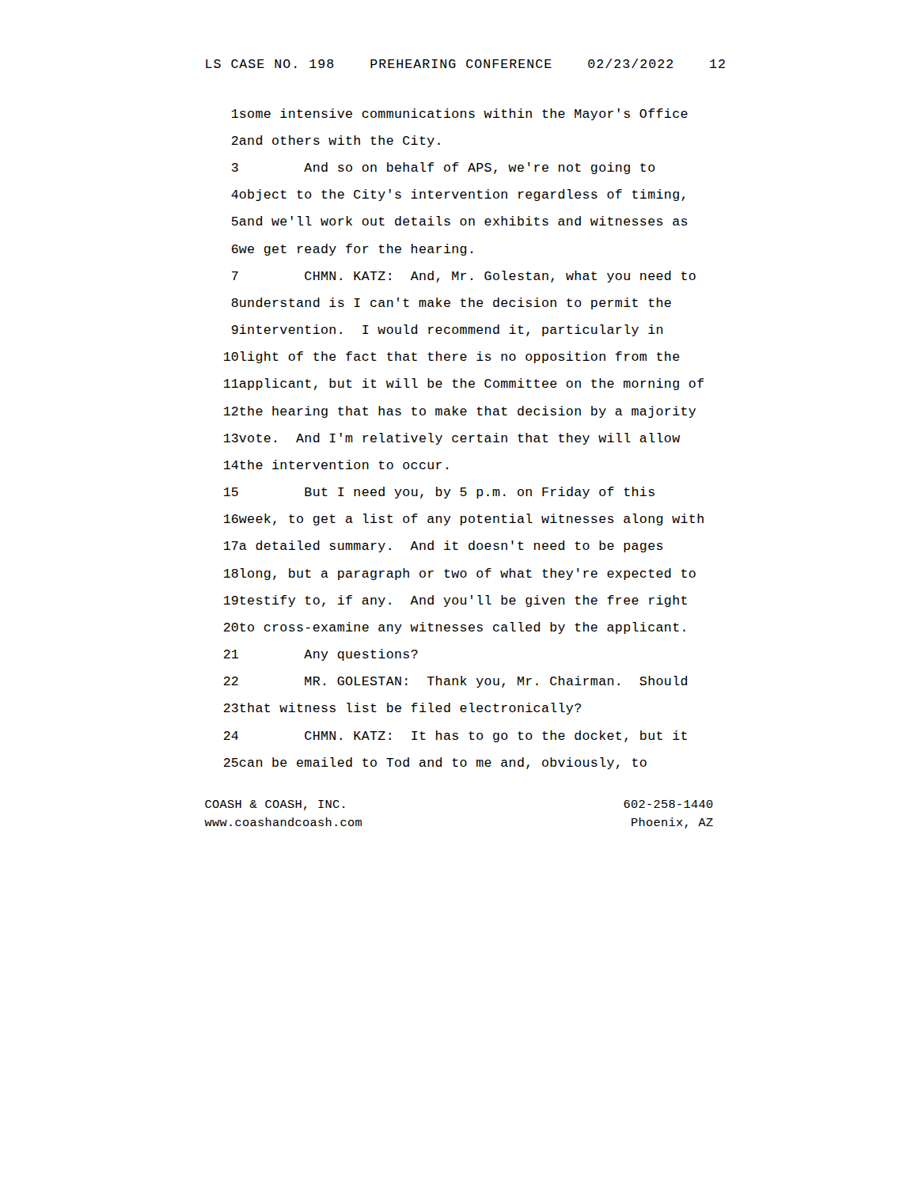LS CASE NO. 198 PREHEARING CONFERENCE 02/23/2022 12
| 1 | some intensive communications within the Mayor's Office |
| 2 | and others with the City. |
| 3 | And so on behalf of APS, we're not going to |
| 4 | object to the City's intervention regardless of timing, |
| 5 | and we'll work out details on exhibits and witnesses as |
| 6 | we get ready for the hearing. |
| 7 | CHMN. KATZ: And, Mr. Golestan, what you need to |
| 8 | understand is I can't make the decision to permit the |
| 9 | intervention. I would recommend it, particularly in |
| 10 | light of the fact that there is no opposition from the |
| 11 | applicant, but it will be the Committee on the morning of |
| 12 | the hearing that has to make that decision by a majority |
| 13 | vote. And I'm relatively certain that they will allow |
| 14 | the intervention to occur. |
| 15 | But I need you, by 5 p.m. on Friday of this |
| 16 | week, to get a list of any potential witnesses along with |
| 17 | a detailed summary. And it doesn't need to be pages |
| 18 | long, but a paragraph or two of what they're expected to |
| 19 | testify to, if any. And you'll be given the free right |
| 20 | to cross-examine any witnesses called by the applicant. |
| 21 | Any questions? |
| 22 | MR. GOLESTAN: Thank you, Mr. Chairman. Should |
| 23 | that witness list be filed electronically? |
| 24 | CHMN. KATZ: It has to go to the docket, but it |
| 25 | can be emailed to Tod and to me and, obviously, to |
COASH & COASH, INC.
602-258-1440
www.coashandcoash.com
Phoenix, AZ